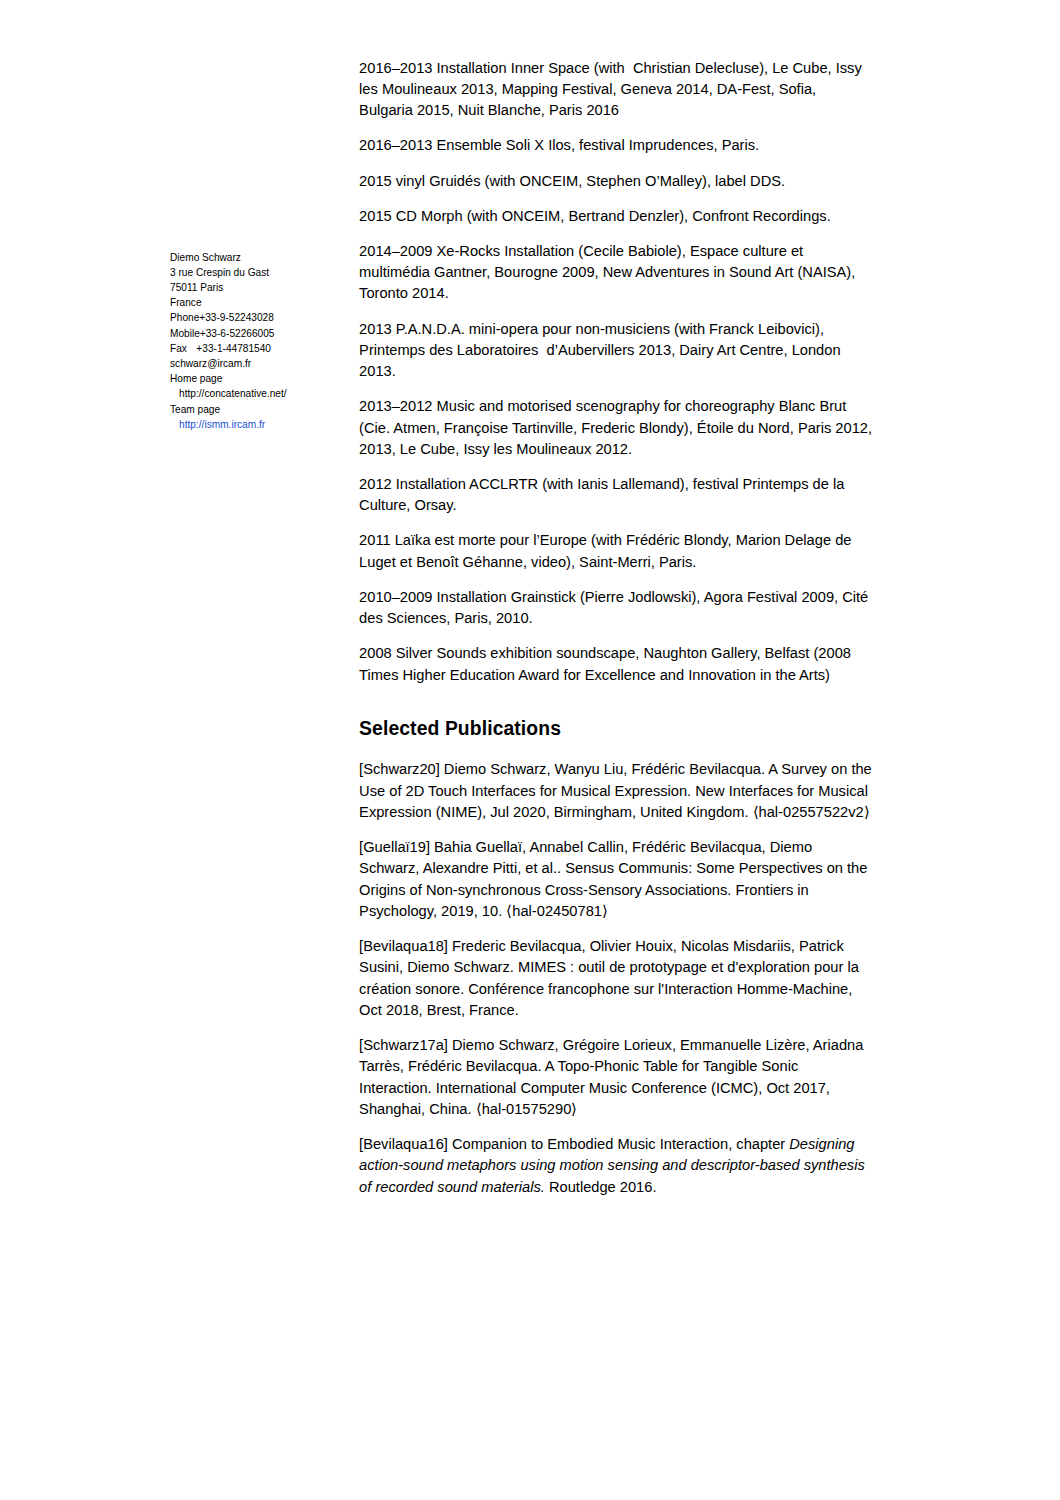Diemo Schwarz
3 rue Crespin du Gast
75011 Paris
France
Phone+33-9-52243028
Mobile+33-6-52266005
Fax+33-1-44781540
schwarz@ircam.fr
Home page
http://concatenative.net/
Team page
http://ismm.ircam.fr
2016–2013 Installation Inner Space (with Christian Delecluse), Le Cube, Issy les Moulineaux 2013, Mapping Festival, Geneva 2014, DA-Fest, Sofia, Bulgaria 2015, Nuit Blanche, Paris 2016
2016–2013 Ensemble Soli X Ilos, festival Imprudences, Paris.
2015 vinyl Gruidés (with ONCEIM, Stephen O’Malley), label DDS.
2015 CD Morph (with ONCEIM, Bertrand Denzler), Confront Recordings.
2014–2009 Xe-Rocks Installation (Cecile Babiole), Espace culture et multimédia Gantner, Bourogne 2009, New Adventures in Sound Art (NAISA), Toronto 2014.
2013 P.A.N.D.A. mini-opera pour non-musiciens (with Franck Leibovici), Printemps des Laboratoires d’Aubervillers 2013, Dairy Art Centre, London 2013.
2013–2012 Music and motorised scenography for choreography Blanc Brut (Cie. Atmen, Françoise Tartinville, Frederic Blondy), Étoile du Nord, Paris 2012, 2013, Le Cube, Issy les Moulineaux 2012.
2012 Installation ACCLRTR (with Ianis Lallemand), festival Printemps de la Culture, Orsay.
2011 Laïka est morte pour l’Europe (with Frédéric Blondy, Marion Delage de Luget et Benoît Géhanne, video), Saint-Merri, Paris.
2010–2009 Installation Grainstick (Pierre Jodlowski), Agora Festival 2009, Cité des Sciences, Paris, 2010.
2008 Silver Sounds exhibition soundscape, Naughton Gallery, Belfast (2008 Times Higher Education Award for Excellence and Innovation in the Arts)
Selected Publications
[Schwarz20] Diemo Schwarz, Wanyu Liu, Frédéric Bevilacqua. A Survey on the Use of 2D Touch Interfaces for Musical Expression. New Interfaces for Musical Expression (NIME), Jul 2020, Birmingham, United Kingdom. ⟨hal-02557522v2⟩
[Guellaï19] Bahia Guellaï, Annabel Callin, Frédéric Bevilacqua, Diemo Schwarz, Alexandre Pitti, et al.. Sensus Communis: Some Perspectives on the Origins of Non-synchronous Cross-Sensory Associations. Frontiers in Psychology, 2019, 10. ⟨hal-02450781⟩
[Bevilaqua18] Frederic Bevilacqua, Olivier Houix, Nicolas Misdariis, Patrick Susini, Diemo Schwarz. MIMES : outil de prototypage et d'exploration pour la création sonore. Conférence francophone sur l'Interaction Homme-Machine, Oct 2018, Brest, France.
[Schwarz17a] Diemo Schwarz, Grégoire Lorieux, Emmanuelle Lizère, Ariadna Tarrès, Frédéric Bevilacqua. A Topo-Phonic Table for Tangible Sonic Interaction. International Computer Music Conference (ICMC), Oct 2017, Shanghai, China. ⟨hal-01575290⟩
[Bevilaqua16] Companion to Embodied Music Interaction, chapter Designing action-sound metaphors using motion sensing and descriptor-based synthesis of recorded sound materials. Routledge 2016.